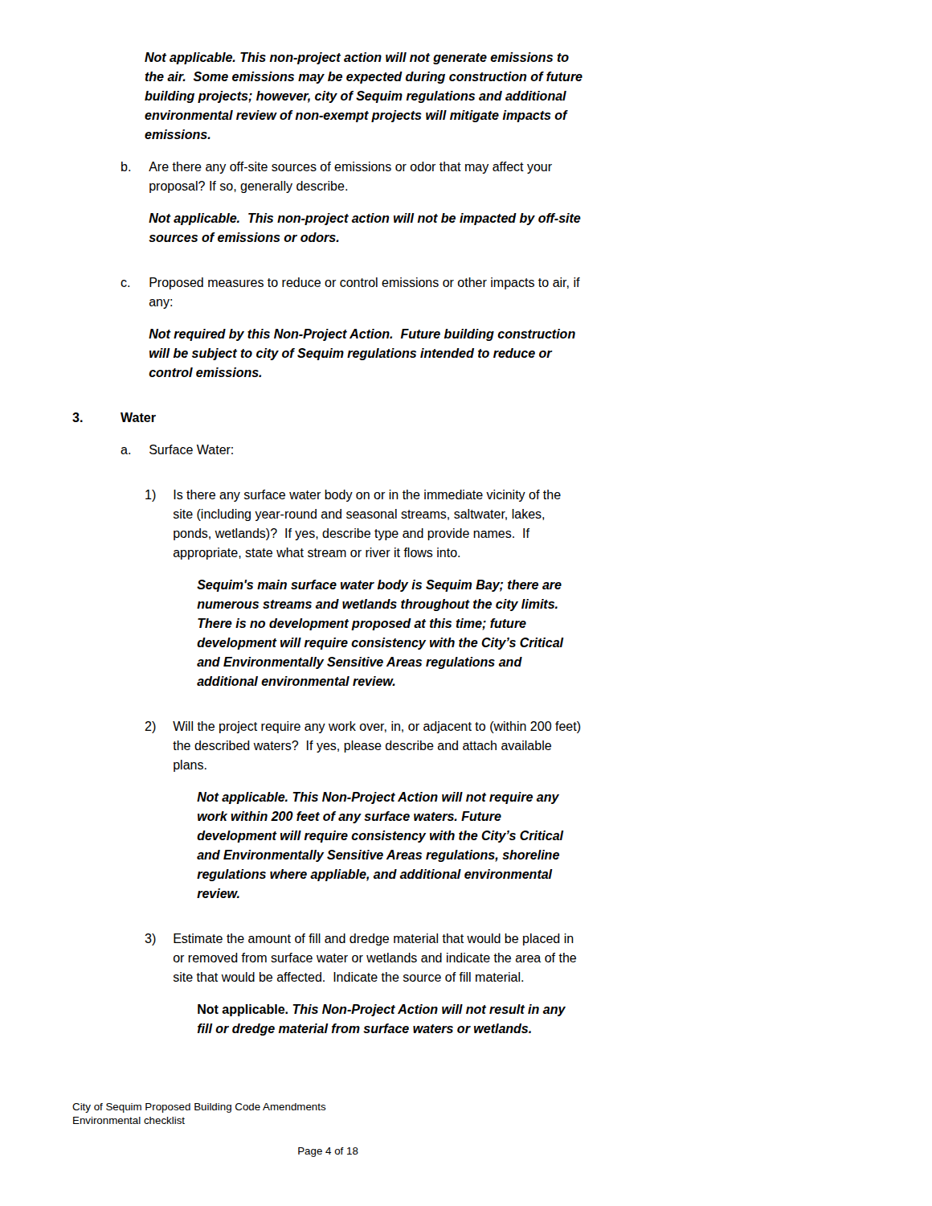Not applicable. This non-project action will not generate emissions to the air. Some emissions may be expected during construction of future building projects; however, city of Sequim regulations and additional environmental review of non-exempt projects will mitigate impacts of emissions.
b.
Are there any off-site sources of emissions or odor that may affect your proposal? If so, generally describe.
Not applicable. This non-project action will not be impacted by off-site sources of emissions or odors.
c.
Proposed measures to reduce or control emissions or other impacts to air, if any:
Not required by this Non-Project Action. Future building construction will be subject to city of Sequim regulations intended to reduce or control emissions.
3.
Water
a.
Surface Water:
1)
Is there any surface water body on or in the immediate vicinity of the site (including year-round and seasonal streams, saltwater, lakes, ponds, wetlands)? If yes, describe type and provide names. If appropriate, state what stream or river it flows into.
Sequim's main surface water body is Sequim Bay; there are numerous streams and wetlands throughout the city limits. There is no development proposed at this time; future development will require consistency with the City’s Critical and Environmentally Sensitive Areas regulations and additional environmental review.
2)
Will the project require any work over, in, or adjacent to (within 200 feet) the described waters? If yes, please describe and attach available plans.
Not applicable. This Non-Project Action will not require any work within 200 feet of any surface waters. Future development will require consistency with the City’s Critical and Environmentally Sensitive Areas regulations, shoreline regulations where appliable, and additional environmental review.
3)
Estimate the amount of fill and dredge material that would be placed in or removed from surface water or wetlands and indicate the area of the site that would be affected. Indicate the source of fill material.
Not applicable. This Non-Project Action will not result in any fill or dredge material from surface waters or wetlands.
City of Sequim Proposed Building Code Amendments
Environmental checklist
Page 4 of 18